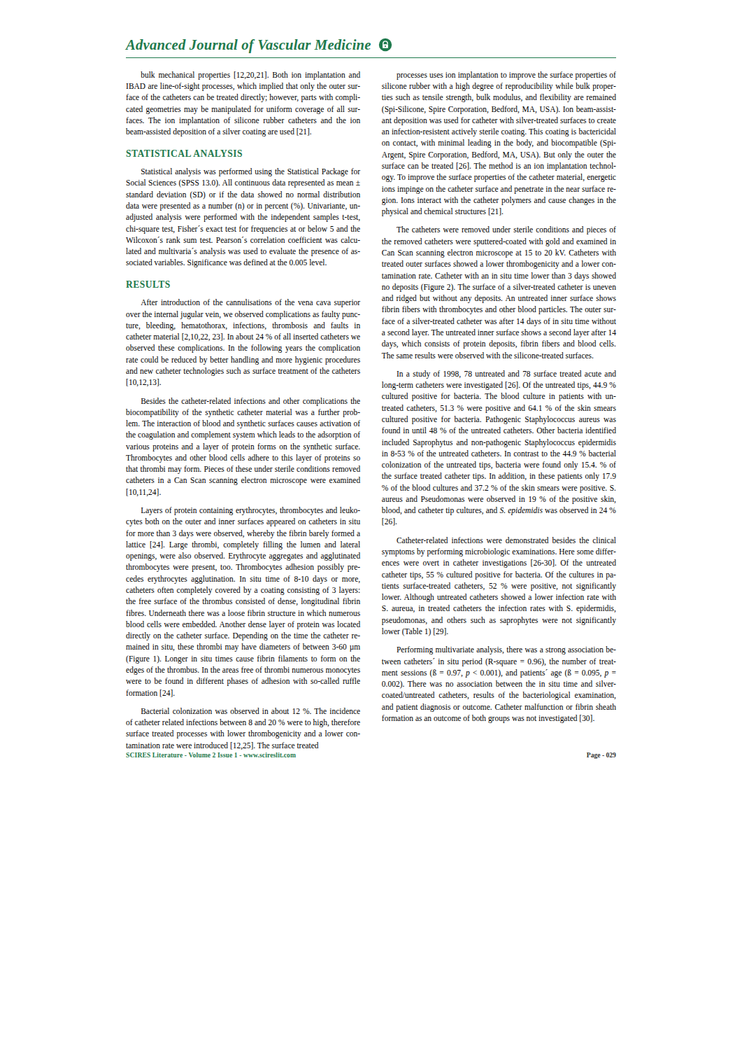Advanced Journal of Vascular Medicine
bulk mechanical properties [12,20,21]. Both ion implantation and IBAD are line-of-sight processes, which implied that only the outer surface of the catheters can be treated directly; however, parts with complicated geometries may be manipulated for uniform coverage of all surfaces. The ion implantation of silicone rubber catheters and the ion beam-assisted deposition of a silver coating are used [21].
STATISTICAL ANALYSIS
Statistical analysis was performed using the Statistical Package for Social Sciences (SPSS 13.0). All continuous data represented as mean ± standard deviation (SD) or if the data showed no normal distribution data were presented as a number (n) or in percent (%). Univariante, unadjusted analysis were performed with the independent samples t-test, chi-square test, Fisher´s exact test for frequencies at or below 5 and the Wilcoxon´s rank sum test. Pearson´s correlation coefficient was calculated and multivaria´s analysis was used to evaluate the presence of associated variables. Significance was defined at the 0.005 level.
RESULTS
After introduction of the cannulisations of the vena cava superior over the internal jugular vein, we observed complications as faulty puncture, bleeding, hematothorax, infections, thrombosis and faults in catheter material [2,10,22, 23]. In about 24 % of all inserted catheters we observed these complications. In the following years the complication rate could be reduced by better handling and more hygienic procedures and new catheter technologies such as surface treatment of the catheters [10,12,13].
Besides the catheter-related infections and other complications the biocompatibility of the synthetic catheter material was a further problem. The interaction of blood and synthetic surfaces causes activation of the coagulation and complement system which leads to the adsorption of various proteins and a layer of protein forms on the synthetic surface. Thrombocytes and other blood cells adhere to this layer of proteins so that thrombi may form. Pieces of these under sterile conditions removed catheters in a Can Scan scanning electron microscope were examined [10,11,24].
Layers of protein containing erythrocytes, thrombocytes and leukocytes both on the outer and inner surfaces appeared on catheters in situ for more than 3 days were observed, whereby the fibrin barely formed a lattice [24]. Large thrombi, completely filling the lumen and lateral openings, were also observed. Erythrocyte aggregates and agglutinated thrombocytes were present, too. Thrombocytes adhesion possibly precedes erythrocytes agglutination. In situ time of 8-10 days or more, catheters often completely covered by a coating consisting of 3 layers: the free surface of the thrombus consisted of dense, longitudinal fibrin fibres. Underneath there was a loose fibrin structure in which numerous blood cells were embedded. Another dense layer of protein was located directly on the catheter surface. Depending on the time the catheter remained in situ, these thrombi may have diameters of between 3-60 µm (Figure 1). Longer in situ times cause fibrin filaments to form on the edges of the thrombus. In the areas free of thrombi numerous monocytes were to be found in different phases of adhesion with so-called ruffle formation [24].
Bacterial colonization was observed in about 12 %. The incidence of catheter related infections between 8 and 20 % were to high, therefore surface treated processes with lower thrombogenicity and a lower contamination rate were introduced [12,25]. The surface treated
processes uses ion implantation to improve the surface properties of silicone rubber with a high degree of reproducibility while bulk properties such as tensile strength, bulk modulus, and flexibility are remained (Spi-Silicone, Spire Corporation, Bedford, MA, USA). Ion beam-assistant deposition was used for catheter with silver-treated surfaces to create an infection-resistent actively sterile coating. This coating is bactericidal on contact, with minimal leading in the body, and biocompatible (Spi-Argent, Spire Corporation, Bedford, MA, USA). But only the outer the surface can be treated [26]. The method is an ion implantation technology. To improve the surface properties of the catheter material, energetic ions impinge on the catheter surface and penetrate in the near surface region. Ions interact with the catheter polymers and cause changes in the physical and chemical structures [21].
The catheters were removed under sterile conditions and pieces of the removed catheters were sputtered-coated with gold and examined in Can Scan scanning electron microscope at 15 to 20 kV. Catheters with treated outer surfaces showed a lower thrombogenicity and a lower contamination rate. Catheter with an in situ time lower than 3 days showed no deposits (Figure 2). The surface of a silver-treated catheter is uneven and ridged but without any deposits. An untreated inner surface shows fibrin fibers with thrombocytes and other blood particles. The outer surface of a silver-treated catheter was after 14 days of in situ time without a second layer. The untreated inner surface shows a second layer after 14 days, which consists of protein deposits, fibrin fibers and blood cells. The same results were observed with the silicone-treated surfaces.
In a study of 1998, 78 untreated and 78 surface treated acute and long-term catheters were investigated [26]. Of the untreated tips, 44.9 % cultured positive for bacteria. The blood culture in patients with untreated catheters, 51.3 % were positive and 64.1 % of the skin smears cultured positive for bacteria. Pathogenic Staphylococcus aureus was found in until 48 % of the untreated catheters. Other bacteria identified included Saprophytus and non-pathogenic Staphylococcus epidermidis in 8-53 % of the untreated catheters. In contrast to the 44.9 % bacterial colonization of the untreated tips, bacteria were found only 15.4. % of the surface treated catheter tips. In addition, in these patients only 17.9 % of the blood cultures and 37.2 % of the skin smears were positive. S. aureus and Pseudomonas were observed in 19 % of the positive skin, blood, and catheter tip cultures, and S. epidemidis was observed in 24 % [26].
Catheter-related infections were demonstrated besides the clinical symptoms by performing microbiologic examinations. Here some differences were overt in catheter investigations [26-30]. Of the untreated catheter tips, 55 % cultured positive for bacteria. Of the cultures in patients surface-treated catheters, 52 % were positive, not significantly lower. Although untreated catheters showed a lower infection rate with S. aureua, in treated catheters the infection rates with S. epidermidis, pseudomonas, and others such as saprophytes were not significantly lower (Table 1) [29].
Performing multivariate analysis, there was a strong association between catheters´ in situ period (R-square = 0.96), the number of treatment sessions (ß = 0.97, p < 0.001), and patients´ age (ß = 0.095, p = 0.002). There was no association between the in situ time and silver-coated/untreated catheters, results of the bacteriological examination, and patient diagnosis or outcome. Catheter malfunction or fibrin sheath formation as an outcome of both groups was not investigated [30].
SCIRES Literature - Volume 2 Issue 1 - www.scireslit.com Page - 029